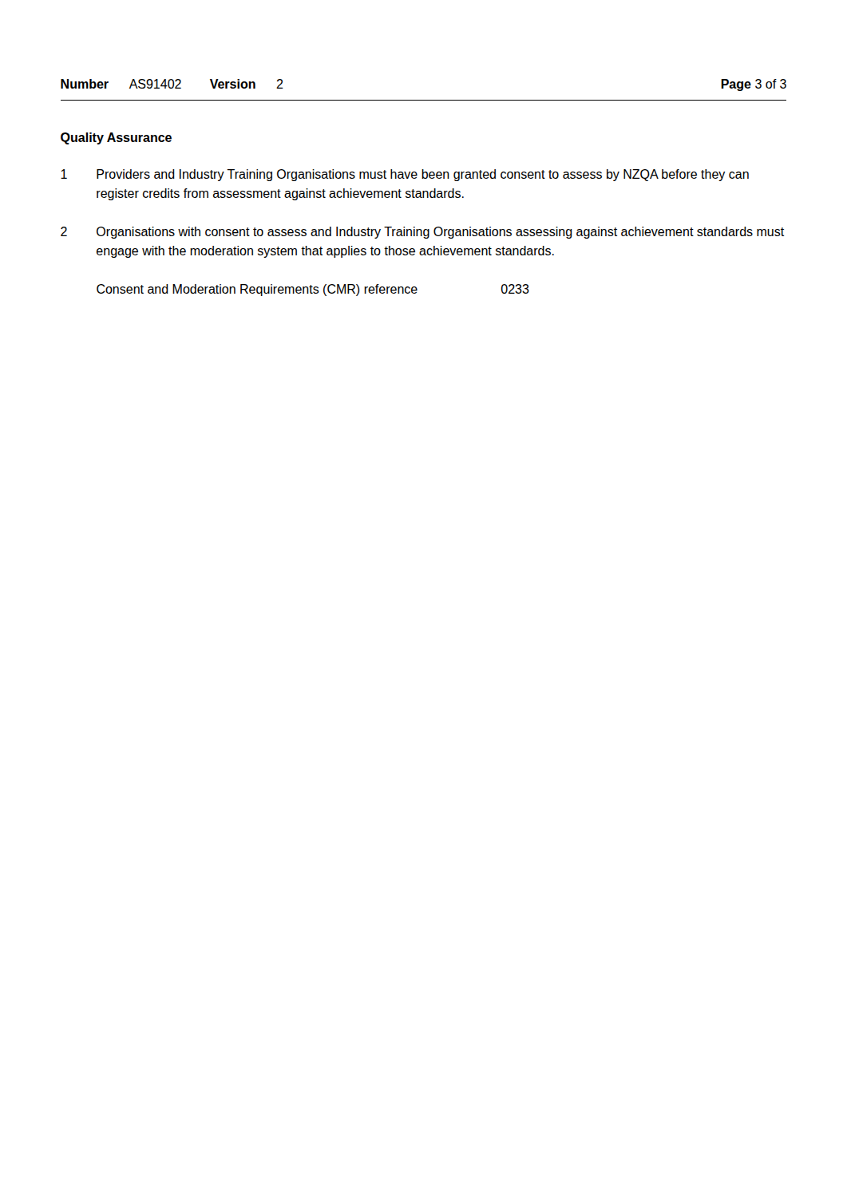Number AS91402 Version 2
Page 3 of 3
Quality Assurance
1 Providers and Industry Training Organisations must have been granted consent to assess by NZQA before they can register credits from assessment against achievement standards.
2 Organisations with consent to assess and Industry Training Organisations assessing against achievement standards must engage with the moderation system that applies to those achievement standards.
Consent and Moderation Requirements (CMR) reference 0233